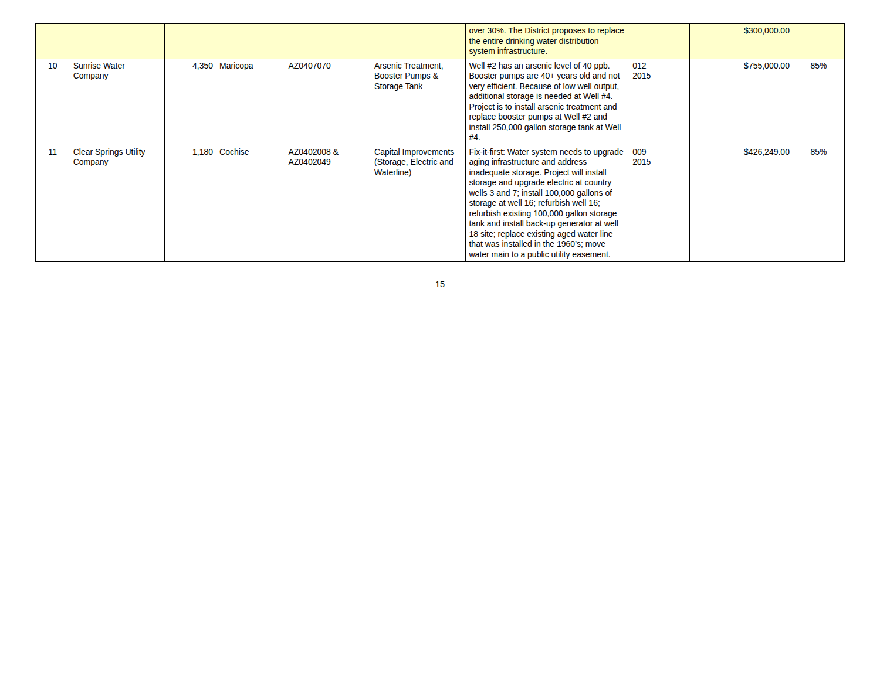| | | | | | | over 30%. The District proposes to replace the entire drinking water distribution system infrastructure. | | $300,000.00 | |
| 10 | Sunrise Water Company | 4,350 | Maricopa | AZ0407070 | Arsenic Treatment, Booster Pumps & Storage Tank | Well #2 has an arsenic level of 40 ppb. Booster pumps are 40+ years old and not very efficient. Because of low well output, additional storage is needed at Well #4. Project is to install arsenic treatment and replace booster pumps at Well #2 and install 250,000 gallon storage tank at Well #4. | 012 2015 | $755,000.00 | 85% |
| 11 | Clear Springs Utility Company | 1,180 | Cochise | AZ0402008 & AZ0402049 | Capital Improvements (Storage, Electric and Waterline) | Fix-it-first: Water system needs to upgrade aging infrastructure and address inadequate storage. Project will install storage and upgrade electric at country wells 3 and 7; install 100,000 gallons of storage at well 16; refurbish well 16; refurbish existing 100,000 gallon storage tank and install back-up generator at well 18 site; replace existing aged water line that was installed in the 1960’s; move water main to a public utility easement. | 009 2015 | $426,249.00 | 85% |
15